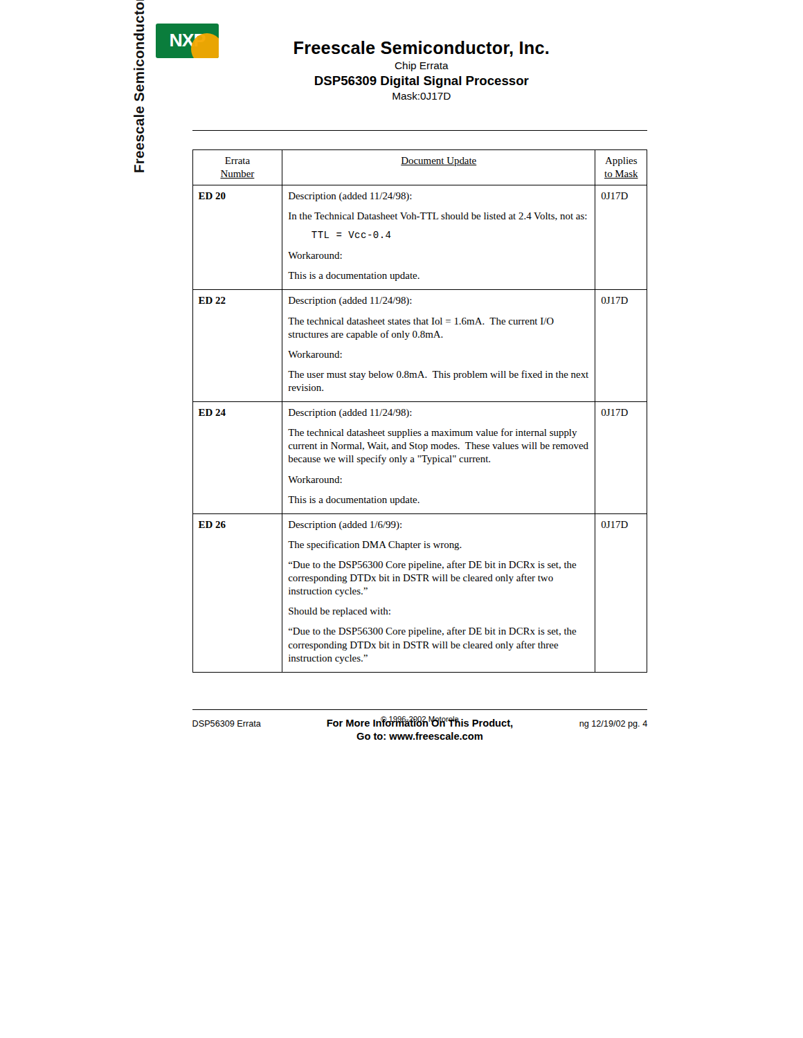Freescale Semiconductor, Inc.
NXP
Freescale Semiconductor, Inc.
Chip Errata
DSP56309 Digital Signal Processor
Mask:0J17D
| Errata Number | Document Update | Applies to Mask |
| --- | --- | --- |
| ED 20 | Description (added 11/24/98): In the Technical Datasheet Voh-TTL should be listed at 2.4 Volts, not as: TTL = Vcc-0.4 Workaround: This is a documentation update. | 0J17D |
| ED 22 | Description (added 11/24/98): The technical datasheet states that Iol = 1.6mA. The current I/O structures are capable of only 0.8mA. Workaround: The user must stay below 0.8mA. This problem will be fixed in the next revision. | 0J17D |
| ED 24 | Description (added 11/24/98): The technical datasheet supplies a maximum value for internal supply current in Normal, Wait, and Stop modes. These values will be removed because we will specify only a "Typical" current. Workaround: This is a documentation update. | 0J17D |
| ED 26 | Description (added 1/6/99): The specification DMA Chapter is wrong. “Due to the DSP56300 Core pipeline, after DE bit in DCRx is set, the corresponding DTDx bit in DSTR will be cleared only after two instruction cycles.” Should be replaced with: “Due to the DSP56300 Core pipeline, after DE bit in DCRx is set, the corresponding DTDx bit in DSTR will be cleared only after three instruction cycles.” | 0J17D |
DSP56309 Errata
© 1996-2002 Motorola
For More Information On This Product,
Go to: www.freescale.com
ng 12/19/02 pg. 4